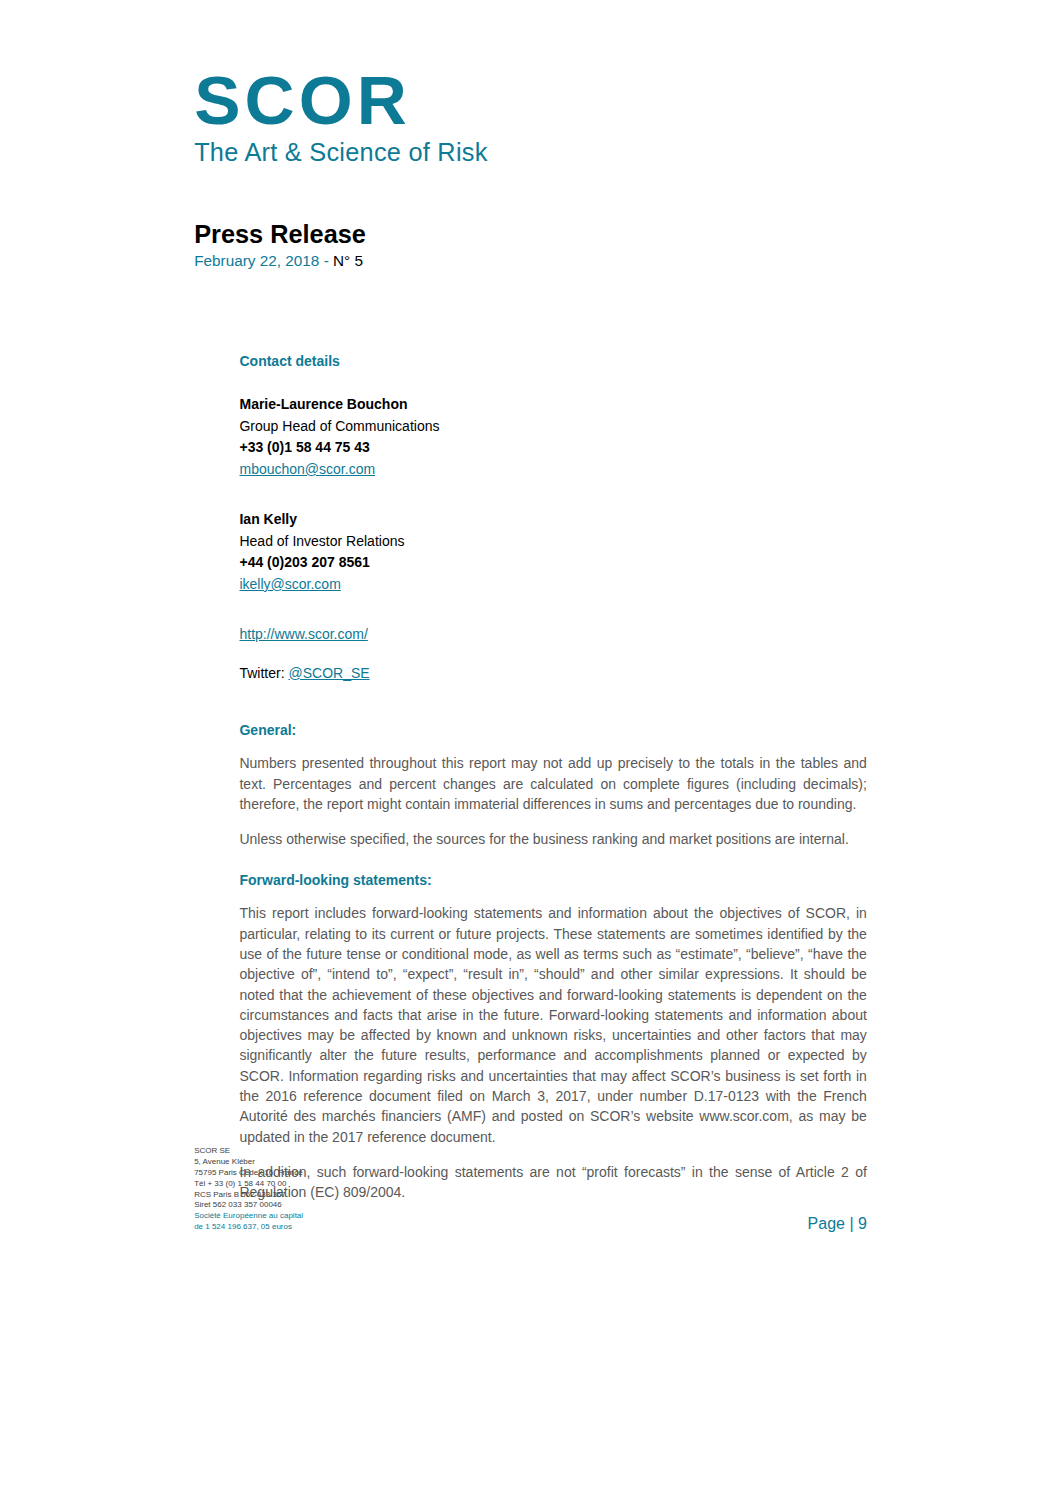SCOR
The Art & Science of Risk
Press Release
February 22, 2018 - N° 5
Contact details
Marie-Laurence Bouchon
Group Head of Communications
+33 (0)1 58 44 75 43
mbouchon@scor.com
Ian Kelly
Head of Investor Relations
+44 (0)203 207 8561
ikelly@scor.com
http://www.scor.com/
Twitter: @SCOR_SE
General:
Numbers presented throughout this report may not add up precisely to the totals in the tables and text. Percentages and percent changes are calculated on complete figures (including decimals); therefore, the report might contain immaterial differences in sums and percentages due to rounding.
Unless otherwise specified, the sources for the business ranking and market positions are internal.
Forward-looking statements:
This report includes forward-looking statements and information about the objectives of SCOR, in particular, relating to its current or future projects. These statements are sometimes identified by the use of the future tense or conditional mode, as well as terms such as “estimate”, “believe”, “have the objective of”, “intend to”, “expect”, “result in”, “should” and other similar expressions. It should be noted that the achievement of these objectives and forward-looking statements is dependent on the circumstances and facts that arise in the future. Forward-looking statements and information about objectives may be affected by known and unknown risks, uncertainties and other factors that may significantly alter the future results, performance and accomplishments planned or expected by SCOR. Information regarding risks and uncertainties that may affect SCOR’s business is set forth in the 2016 reference document filed on March 3, 2017, under number D.17-0123 with the French Autorité des marchés financiers (AMF) and posted on SCOR’s website www.scor.com, as may be updated in the 2017 reference document.
In addition, such forward-looking statements are not “profit forecasts” in the sense of Article 2 of Regulation (EC) 809/2004.
SCOR SE
5, Avenue Kléber
75795 Paris Cedex 16, France
Tél + 33 (0) 1 58 44 70 00
RCS Paris B 562 033 357
Siret 562 033 357 00046
Société Européenne au capital
de 1 524 196 637, 05 euros
Page | 9